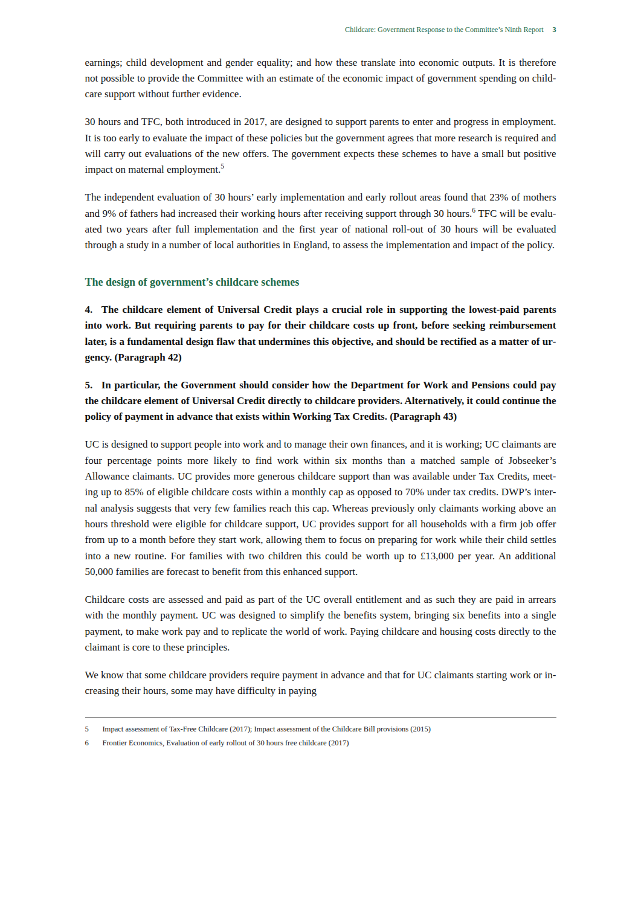Childcare: Government Response to the Committee’s Ninth Report 3
earnings; child development and gender equality; and how these translate into economic outputs. It is therefore not possible to provide the Committee with an estimate of the economic impact of government spending on childcare support without further evidence.
30 hours and TFC, both introduced in 2017, are designed to support parents to enter and progress in employment. It is too early to evaluate the impact of these policies but the government agrees that more research is required and will carry out evaluations of the new offers. The government expects these schemes to have a small but positive impact on maternal employment.5
The independent evaluation of 30 hours’ early implementation and early rollout areas found that 23% of mothers and 9% of fathers had increased their working hours after receiving support through 30 hours.6 TFC will be evaluated two years after full implementation and the first year of national roll-out of 30 hours will be evaluated through a study in a number of local authorities in England, to assess the implementation and impact of the policy.
The design of government’s childcare schemes
4. The childcare element of Universal Credit plays a crucial role in supporting the lowest-paid parents into work. But requiring parents to pay for their childcare costs up front, before seeking reimbursement later, is a fundamental design flaw that undermines this objective, and should be rectified as a matter of urgency. (Paragraph 42)
5. In particular, the Government should consider how the Department for Work and Pensions could pay the childcare element of Universal Credit directly to childcare providers. Alternatively, it could continue the policy of payment in advance that exists within Working Tax Credits. (Paragraph 43)
UC is designed to support people into work and to manage their own finances, and it is working; UC claimants are four percentage points more likely to find work within six months than a matched sample of Jobseeker’s Allowance claimants. UC provides more generous childcare support than was available under Tax Credits, meeting up to 85% of eligible childcare costs within a monthly cap as opposed to 70% under tax credits. DWP’s internal analysis suggests that very few families reach this cap. Whereas previously only claimants working above an hours threshold were eligible for childcare support, UC provides support for all households with a firm job offer from up to a month before they start work, allowing them to focus on preparing for work while their child settles into a new routine. For families with two children this could be worth up to £13,000 per year. An additional 50,000 families are forecast to benefit from this enhanced support.
Childcare costs are assessed and paid as part of the UC overall entitlement and as such they are paid in arrears with the monthly payment. UC was designed to simplify the benefits system, bringing six benefits into a single payment, to make work pay and to replicate the world of work. Paying childcare and housing costs directly to the claimant is core to these principles.
We know that some childcare providers require payment in advance and that for UC claimants starting work or increasing their hours, some may have difficulty in paying
5 Impact assessment of Tax-Free Childcare (2017); Impact assessment of the Childcare Bill provisions (2015)
6 Frontier Economics, Evaluation of early rollout of 30 hours free childcare (2017)